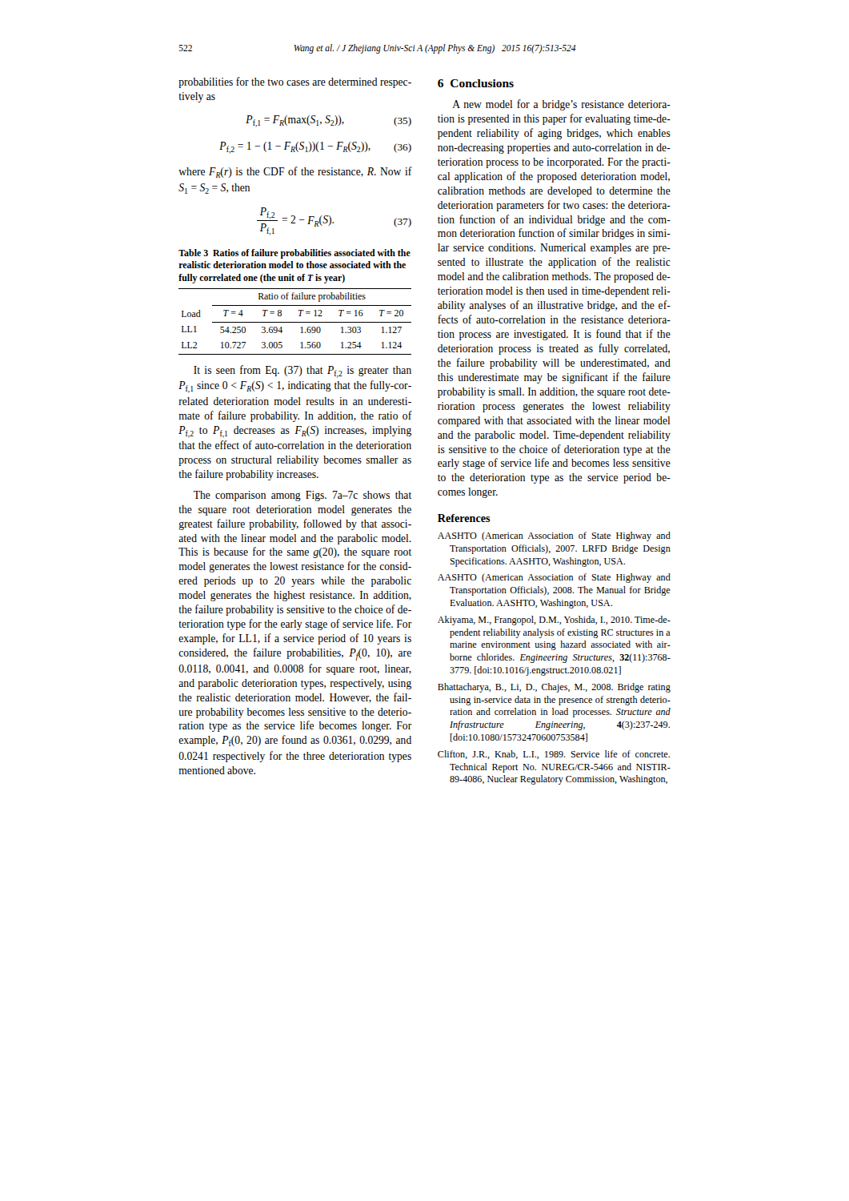522
Wang et al. / J Zhejiang Univ-Sci A (Appl Phys & Eng) 2015 16(7):513-524
probabilities for the two cases are determined respectively as
Pf,1 = FR(max(S1, S2)),
(35)
Pf,2 = 1 − (1 − FR(S1))(1 − FR(S2)),
(36)
where FR(r) is the CDF of the resistance, R. Now if S1 = S2 = S, then
Pf,2 Pf,1 = 2 − FR(S).
(37)
Table 3 Ratios of failure probabilities associated with the realistic deterioration model to those associated with the fully correlated one (the unit of T is year)
| Load | Ratio of failure probabilities |
| --- | --- |
| T = 4 | T = 8 | T = 12 | T = 16 | T = 20 |
| LL1 | 54.250 | 3.694 | 1.690 | 1.303 | 1.127 |
| LL2 | 10.727 | 3.005 | 1.560 | 1.254 | 1.124 |
It is seen from Eq. (37) that Pf,2 is greater than Pf,1 since 0 < FR(S) < 1, indicating that the fully-correlated deterioration model results in an underestimate of failure probability. In addition, the ratio of Pf,2 to Pf,1 decreases as FR(S) increases, implying that the effect of auto-correlation in the deterioration process on structural reliability becomes smaller as the failure probability increases.
The comparison among Figs. 7a–7c shows that the square root deterioration model generates the greatest failure probability, followed by that associated with the linear model and the parabolic model. This is because for the same g(20), the square root model generates the lowest resistance for the considered periods up to 20 years while the parabolic model generates the highest resistance. In addition, the failure probability is sensitive to the choice of deterioration type for the early stage of service life. For example, for LL1, if a service period of 10 years is considered, the failure probabilities, Pf(0, 10), are 0.0118, 0.0041, and 0.0008 for square root, linear, and parabolic deterioration types, respectively, using the realistic deterioration model. However, the failure probability becomes less sensitive to the deterioration type as the service life becomes longer. For example, Pf(0, 20) are found as 0.0361, 0.0299, and 0.0241 respectively for the three deterioration types mentioned above.
6 Conclusions
A new model for a bridge’s resistance deterioration is presented in this paper for evaluating time-dependent reliability of aging bridges, which enables non-decreasing properties and auto-correlation in deterioration process to be incorporated. For the practical application of the proposed deterioration model, calibration methods are developed to determine the deterioration parameters for two cases: the deterioration function of an individual bridge and the common deterioration function of similar bridges in similar service conditions. Numerical examples are presented to illustrate the application of the realistic model and the calibration methods. The proposed deterioration model is then used in time-dependent reliability analyses of an illustrative bridge, and the effects of auto-correlation in the resistance deterioration process are investigated. It is found that if the deterioration process is treated as fully correlated, the failure probability will be underestimated, and this underestimate may be significant if the failure probability is small. In addition, the square root deterioration process generates the lowest reliability compared with that associated with the linear model and the parabolic model. Time-dependent reliability is sensitive to the choice of deterioration type at the early stage of service life and becomes less sensitive to the deterioration type as the service period becomes longer.
References
AASHTO (American Association of State Highway and Transportation Officials), 2007. LRFD Bridge Design Specifications. AASHTO, Washington, USA.
AASHTO (American Association of State Highway and Transportation Officials), 2008. The Manual for Bridge Evaluation. AASHTO, Washington, USA.
Akiyama, M., Frangopol, D.M., Yoshida, I., 2010. Time-dependent reliability analysis of existing RC structures in a marine environment using hazard associated with airborne chlorides. Engineering Structures, 32(11):3768-3779. [doi:10.1016/j.engstruct.2010.08.021]
Bhattacharya, B., Li, D., Chajes, M., 2008. Bridge rating using in-service data in the presence of strength deterioration and correlation in load processes. Structure and Infrastructure Engineering, 4(3):237-249. [doi:10.1080/15732470600753584]
Clifton, J.R., Knab, L.I., 1989. Service life of concrete. Technical Report No. NUREG/CR-5466 and NISTIR-89-4086, Nuclear Regulatory Commission, Washington,